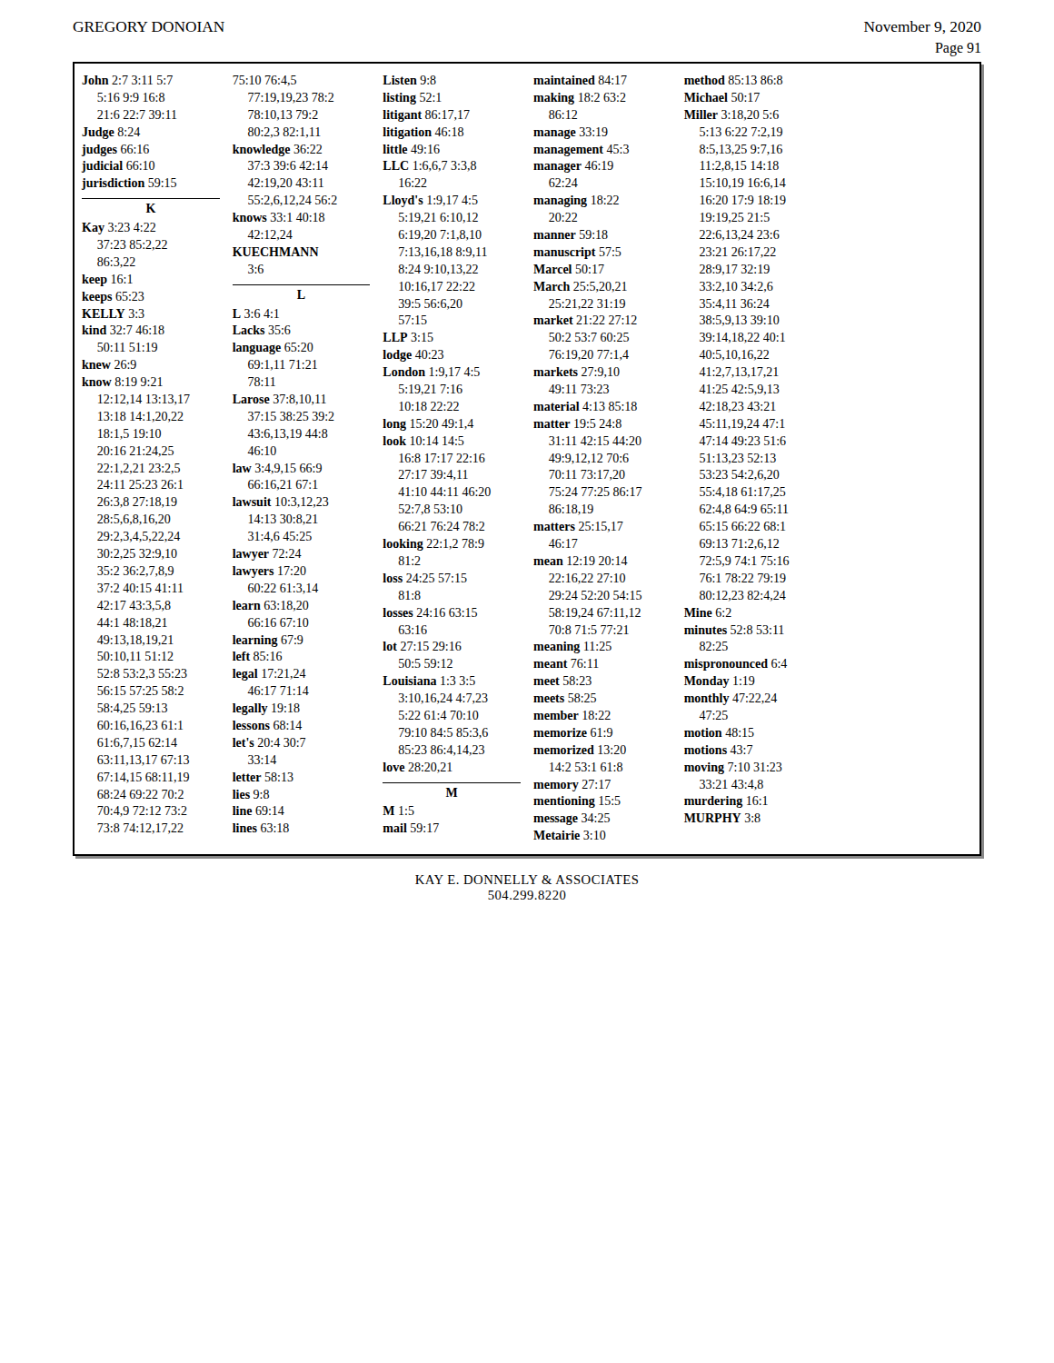GREGORY DONOIAN November 9, 2020
Page 91
John 2:7 3:11 5:75:16 9:9 16:821:6 22:7 39:11
Judge 8:24
judges 66:16
judicial 66:10
jurisdiction 59:15
K
Kay 3:23 4:2237:23 85:2,2286:3,22
keep 16:1
keeps 65:23
KELLY 3:3
kind 32:7 46:1850:11 51:19
knew 26:9
know 8:19 9:2112:12,14 13:13,1713:18 14:1,20,2218:1,5 19:1020:16 21:24,2522:1,2,21 23:2,524:11 25:23 26:126:3,8 27:18,1928:5,6,8,16,2029:2,3,4,5,22,2430:2,25 32:9,1035:2 36:2,7,8,937:2 40:15 41:1142:17 43:3,5,844:1 48:18,2149:13,18,19,2150:10,11 51:1252:8 53:2,3 55:2356:15 57:25 58:258:4,25 59:1360:16,16,23 61:161:6,7,15 62:1463:11,13,17 67:1367:14,15 68:11,1968:24 69:22 70:270:4,9 72:12 73:273:8 74:12,17,22
75:10 76:4,577:19,19,23 78:278:10,13 79:280:2,3 82:1,11
knowledge 36:2237:3 39:6 42:1442:19,20 43:1155:2,6,12,24 56:2
knows 33:1 40:1842:12,24
KUECHMANN 3:6
L
L 3:6 4:1
Lacks 35:6
language 65:2069:1,11 71:2178:11
Larose 37:8,10,1137:15 38:25 39:243:6,13,19 44:846:10
law 3:4,9,15 66:966:16,21 67:1
lawsuit 10:3,12,2314:13 30:8,2131:4,6 45:25
lawyer 72:24
lawyers 17:2060:22 61:3,14
learn 63:18,2066:16 67:10
learning 67:9
left 85:16
legal 17:21,2446:17 71:14
legally 19:18
lessons 68:14
let's 20:4 30:733:14
letter 58:13
lies 9:8
line 69:14
lines 63:18
Listen 9:8
listing 52:1
litigant 86:17,17
litigation 46:18
little 49:16
LLC 1:6,6,7 3:3,816:22
Lloyd's 1:9,17 4:55:19,21 6:10,126:19,20 7:1,8,107:13,16,18 8:9,118:24 9:10,13,2210:16,17 22:2239:5 56:6,2057:15
LLP 3:15
lodge 40:23
London 1:9,17 4:55:19,21 7:1610:18 22:22
long 15:20 49:1,4
look 10:14 14:516:8 17:17 22:1627:17 39:4,1141:10 44:11 46:2052:7,8 53:1066:21 76:24 78:2
looking 22:1,2 78:981:2
loss 24:25 57:1581:8
losses 24:16 63:1563:16
lot 27:15 29:1650:5 59:12
Louisiana 1:3 3:53:10,16,24 4:7,235:22 61:4 70:1079:10 84:5 85:3,685:23 86:4,14,23
love 28:20,21
M
M 1:5
mail 59:17
maintained 84:17
making 18:2 63:286:12
manage 33:19
management 45:3
manager 46:1962:24
managing 18:2220:22
manner 59:18
manuscript 57:5
Marcel 50:17
March 25:5,20,2125:21,22 31:19
market 21:22 27:1250:2 53:7 60:2576:19,20 77:1,4
markets 27:9,1049:11 73:23
material 4:13 85:18
matter 19:5 24:831:11 42:15 44:2049:9,12,12 70:670:11 73:17,2075:24 77:25 86:1786:18,19
matters 25:15,1746:17
mean 12:19 20:1422:16,22 27:1029:24 52:20 54:1558:19,24 67:11,1270:8 71:5 77:21
meaning 11:25
meant 76:11
meet 58:23
meets 58:25
member 18:22
memorize 61:9
memorized 13:2014:2 53:1 61:8
memory 27:17
mentioning 15:5
message 34:25
Metairie 3:10
method 85:13 86:8
Michael 50:17
Miller 3:18,20 5:65:13 6:22 7:2,198:5,13,25 9:7,1611:2,8,15 14:1815:10,19 16:6,1416:20 17:9 18:1919:19,25 21:522:6,13,24 23:623:21 26:17,2228:9,17 32:1933:2,10 34:2,635:4,11 36:2438:5,9,13 39:1039:14,18,22 40:140:5,10,16,2241:2,7,13,17,2141:25 42:5,9,1342:18,23 43:2145:11,19,24 47:147:14 49:23 51:651:13,23 52:1353:23 54:2,6,2055:4,18 61:17,2562:4,8 64:9 65:1165:15 66:22 68:169:13 71:2,6,1272:5,9 74:1 75:1676:1 78:22 79:1980:12,23 82:4,24
Mine 6:2
minutes 52:8 53:1182:25
mispronounced 6:4
Monday 1:19
monthly 47:22,2447:25
motion 48:15
motions 43:7
moving 7:10 31:2333:21 43:4,8
murdering 16:1
MURPHY 3:8
KAY E. DONNELLY & ASSOCIATES 504.299.8220